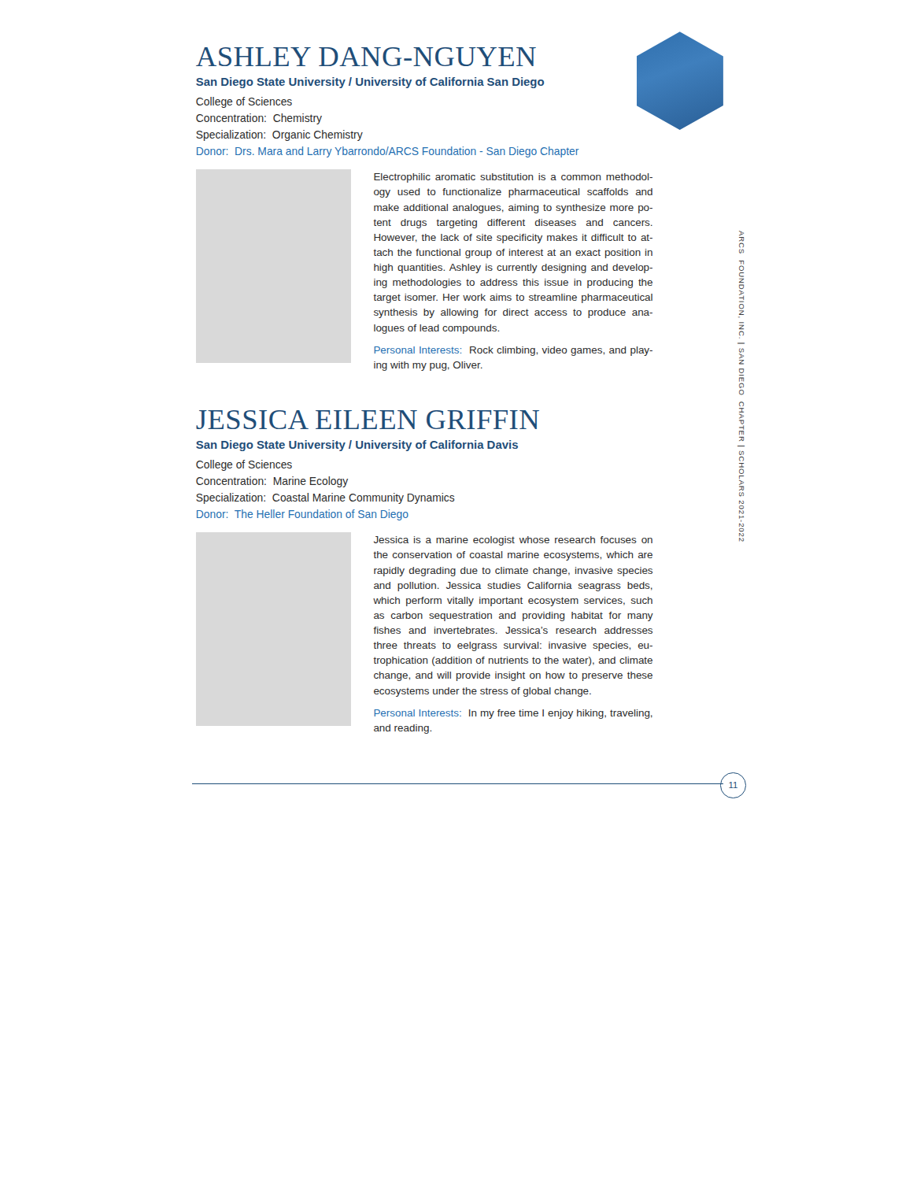ARCS FOUNDATION, INC. | SAN DIEGO CHAPTER | SCHOLARS 2021-2022
ASHLEY DANG-NGUYEN
San Diego State University / University of California San Diego
College of Sciences
Concentration: Chemistry
Specialization: Organic Chemistry
Donor: Drs. Mara and Larry Ybarrondo/ARCS Foundation - San Diego Chapter
Electrophilic aromatic substitution is a common methodology used to functionalize pharmaceutical scaffolds and make additional analogues, aiming to synthesize more potent drugs targeting different diseases and cancers. However, the lack of site specificity makes it difficult to attach the functional group of interest at an exact position in high quantities. Ashley is currently designing and developing methodologies to address this issue in producing the target isomer. Her work aims to streamline pharmaceutical synthesis by allowing for direct access to produce analogues of lead compounds.
Personal Interests: Rock climbing, video games, and playing with my pug, Oliver.
JESSICA EILEEN GRIFFIN
San Diego State University / University of California Davis
College of Sciences
Concentration: Marine Ecology
Specialization: Coastal Marine Community Dynamics
Donor: The Heller Foundation of San Diego
Jessica is a marine ecologist whose research focuses on the conservation of coastal marine ecosystems, which are rapidly degrading due to climate change, invasive species and pollution. Jessica studies California seagrass beds, which perform vitally important ecosystem services, such as carbon sequestration and providing habitat for many fishes and invertebrates. Jessica’s research addresses three threats to eelgrass survival: invasive species, eutrophication (addition of nutrients to the water), and climate change, and will provide insight on how to preserve these ecosystems under the stress of global change.
Personal Interests: In my free time I enjoy hiking, traveling, and reading.
11